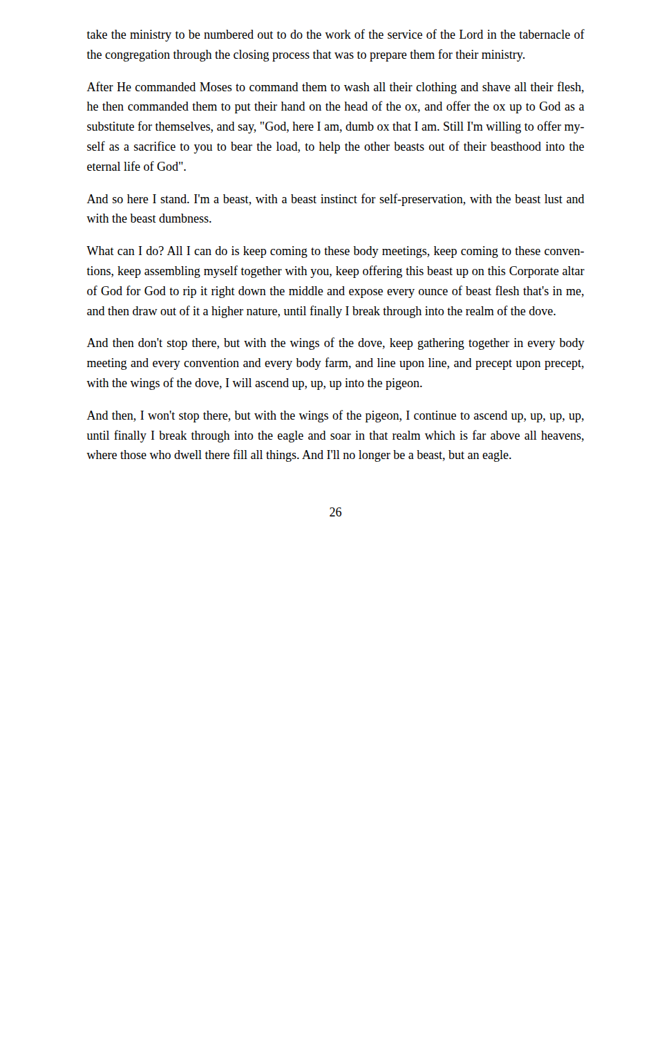take the ministry to be numbered out to do the work of the service of the Lord in the tabernacle of the congregation through the closing process that was to prepare them for their ministry.
After He commanded Moses to command them to wash all their clothing and shave all their flesh, he then commanded them to put their hand on the head of the ox, and offer the ox up to God as a substitute for themselves, and say, "God, here I am, dumb ox that I am. Still I'm willing to offer myself as a sacrifice to you to bear the load, to help the other beasts out of their beasthood into the eternal life of God".
And so here I stand. I'm a beast, with a beast instinct for self-preservation, with the beast lust and with the beast dumbness.
What can I do? All I can do is keep coming to these body meetings, keep coming to these conventions, keep assembling myself together with you, keep offering this beast up on this Corporate altar of God for God to rip it right down the middle and expose every ounce of beast flesh that's in me, and then draw out of it a higher nature, until finally I break through into the realm of the dove.
And then don't stop there, but with the wings of the dove, keep gathering together in every body meeting and every convention and every body farm, and line upon line, and precept upon precept, with the wings of the dove, I will ascend up, up, up into the pigeon.
And then, I won't stop there, but with the wings of the pigeon, I continue to ascend up, up, up, up, until finally I break through into the eagle and soar in that realm which is far above all heavens, where those who dwell there fill all things. And I'll no longer be a beast, but an eagle.
26